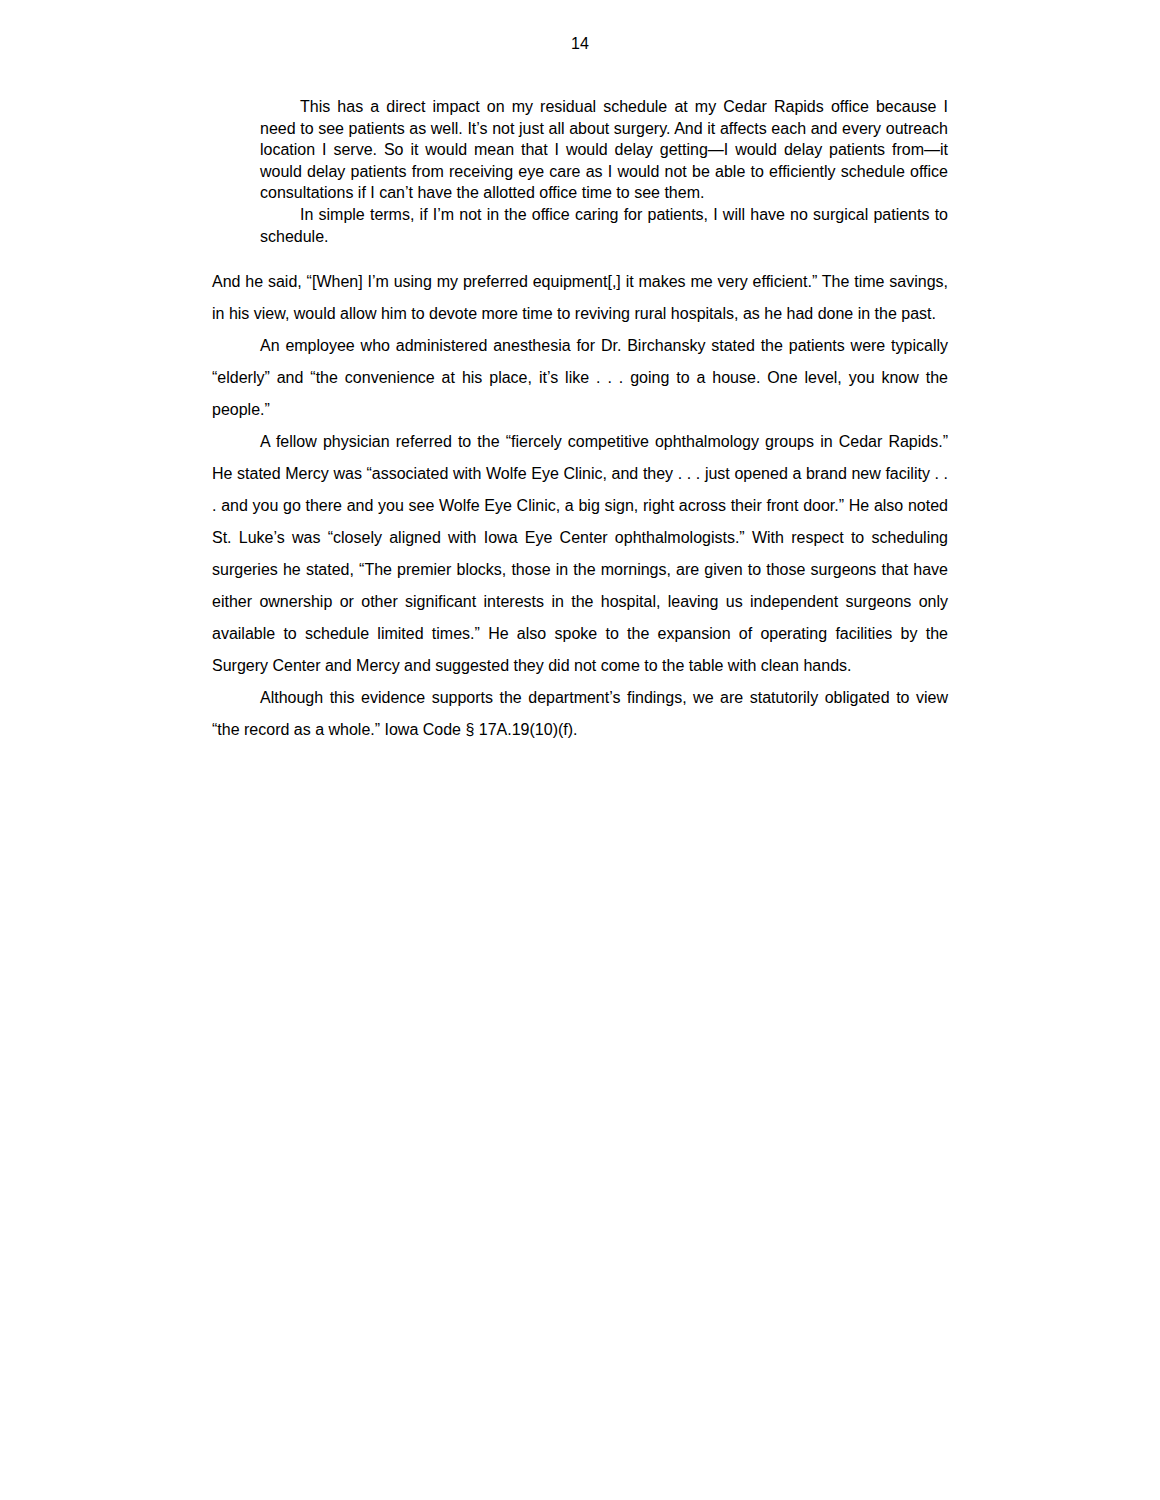14
This has a direct impact on my residual schedule at my Cedar Rapids office because I need to see patients as well. It’s not just all about surgery. And it affects each and every outreach location I serve. So it would mean that I would delay getting—I would delay patients from—it would delay patients from receiving eye care as I would not be able to efficiently schedule office consultations if I can’t have the allotted office time to see them.
In simple terms, if I’m not in the office caring for patients, I will have no surgical patients to schedule.
And he said, “[When] I’m using my preferred equipment[,] it makes me very efficient.” The time savings, in his view, would allow him to devote more time to reviving rural hospitals, as he had done in the past.
An employee who administered anesthesia for Dr. Birchansky stated the patients were typically “elderly” and “the convenience at his place, it’s like . . . going to a house. One level, you know the people.”
A fellow physician referred to the “fiercely competitive ophthalmology groups in Cedar Rapids.” He stated Mercy was “associated with Wolfe Eye Clinic, and they . . . just opened a brand new facility . . . and you go there and you see Wolfe Eye Clinic, a big sign, right across their front door.” He also noted St. Luke’s was “closely aligned with Iowa Eye Center ophthalmologists.” With respect to scheduling surgeries he stated, “The premier blocks, those in the mornings, are given to those surgeons that have either ownership or other significant interests in the hospital, leaving us independent surgeons only available to schedule limited times.” He also spoke to the expansion of operating facilities by the Surgery Center and Mercy and suggested they did not come to the table with clean hands.
Although this evidence supports the department’s findings, we are statutorily obligated to view “the record as a whole.” Iowa Code § 17A.19(10)(f).